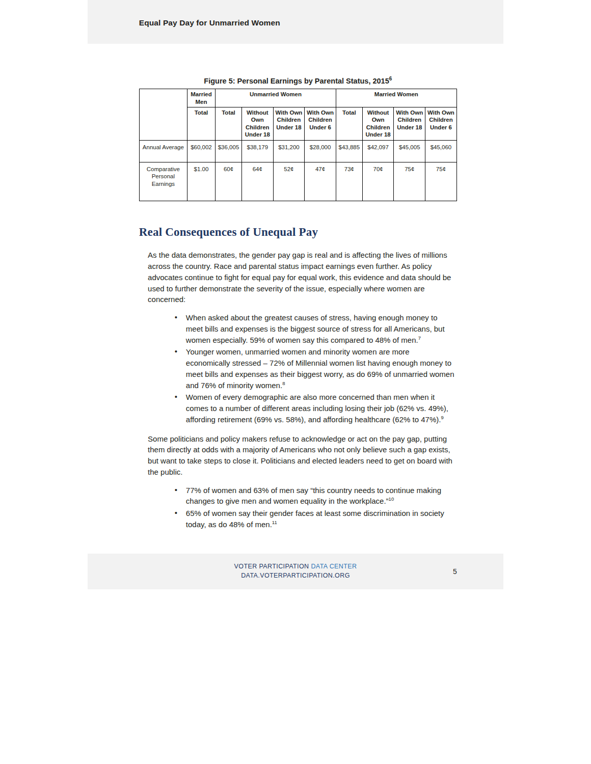Equal Pay Day for Unmarried Women
Figure 5: Personal Earnings by Parental Status, 20156
| | Married Men | Unmarried Women | Married Women |
| --- | --- | --- | --- |
| Total | Total | Without Own Children Under 18 | With Own Children Under 18 | With Own Children Under 6 | Total | Without Own Children Under 18 | With Own Children Under 18 | With Own Children Under 6 |
| Annual Average | $60,002 | $36,005 | $38,179 | $31,200 | $28,000 | $43,885 | $42,097 | $45,005 | $45,060 |
| Comparative Personal Earnings | $1.00 | 60¢ | 64¢ | 52¢ | 47¢ | 73¢ | 70¢ | 75¢ | 75¢ |
Real Consequences of Unequal Pay
As the data demonstrates, the gender pay gap is real and is affecting the lives of millions across the country. Race and parental status impact earnings even further. As policy advocates continue to fight for equal pay for equal work, this evidence and data should be used to further demonstrate the severity of the issue, especially where women are concerned:
When asked about the greatest causes of stress, having enough money to meet bills and expenses is the biggest source of stress for all Americans, but women especially. 59% of women say this compared to 48% of men.7
Younger women, unmarried women and minority women are more economically stressed – 72% of Millennial women list having enough money to meet bills and expenses as their biggest worry, as do 69% of unmarried women and 76% of minority women.8
Women of every demographic are also more concerned than men when it comes to a number of different areas including losing their job (62% vs. 49%), affording retirement (69% vs. 58%), and affording healthcare (62% to 47%).9
Some politicians and policy makers refuse to acknowledge or act on the pay gap, putting them directly at odds with a majority of Americans who not only believe such a gap exists, but want to take steps to close it. Politicians and elected leaders need to get on board with the public.
77% of women and 63% of men say “this country needs to continue making changes to give men and women equality in the workplace.”10
65% of women say their gender faces at least some discrimination in society today, as do 48% of men.11
VOTER PARTICIPATION DATA CENTER
DATA.VOTERPARTICIPATION.ORG
5